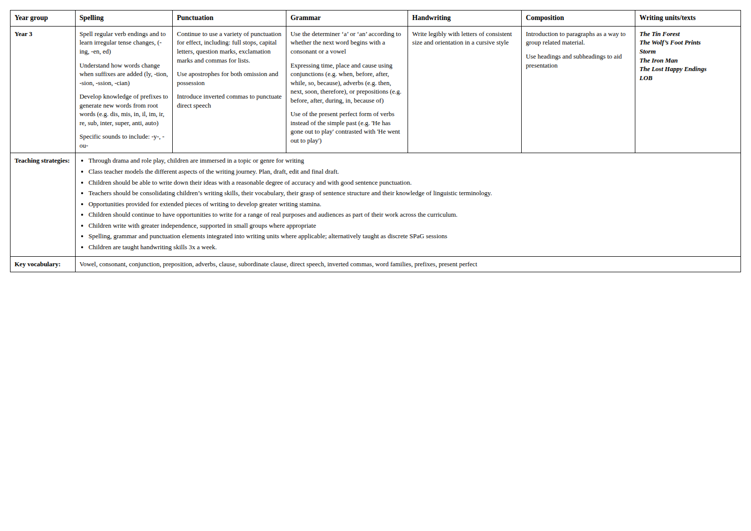| Year group | Spelling | Punctuation | Grammar | Handwriting | Composition | Writing units/texts |
| --- | --- | --- | --- | --- | --- | --- |
| Year 3 | Spell regular verb endings and to learn irregular tense changes, (-ing, -en, ed) Understand how words change when suffixes are added (ly, -tion, -sion, -ssion, -cian) Develop knowledge of prefixes to generate new words from root words (e.g. dis, mis, in, il, im, ir, re, sub, inter, super, anti, auto) Specific sounds to include: -y-, -ou- | Continue to use a variety of punctuation for effect, including: full stops, capital letters, question marks, exclamation marks and commas for lists. Use apostrophes for both omission and possession Introduce inverted commas to punctuate direct speech | Use the determiner ‘a’ or ‘an’ according to whether the next word begins with a consonant or a vowel Expressing time, place and cause using conjunctions (e.g. when, before, after, while, so, because), adverbs (e.g. then, next, soon, therefore), or prepositions (e.g. before, after, during, in, because of) Use of the present perfect form of verbs instead of the simple past (e.g. 'He has gone out to play' contrasted with 'He went out to play') | Write legibly with letters of consistent size and orientation in a cursive style | Introduction to paragraphs as a way to group related material. Use headings and subheadings to aid presentation | The Tin Forest The Wolf’s Foot Prints Storm The Iron Man The Lost Happy Endings LOB |
| Teaching strategies: | Through drama and role play, children are immersed in a topic or genre for writing Class teacher models the different aspects of the writing journey. Plan, draft, edit and final draft. Children should be able to write down their ideas with a reasonable degree of accuracy and with good sentence punctuation. Teachers should be consolidating children’s writing skills, their vocabulary, their grasp of sentence structure and their knowledge of linguistic terminology. Opportunities provided for extended pieces of writing to develop greater writing stamina. Children should continue to have opportunities to write for a range of real purposes and audiences as part of their work across the curriculum. Children write with greater independence, supported in small groups where appropriate Spelling, grammar and punctuation elements integrated into writing units where applicable; alternatively taught as discrete SPaG sessions Children are taught handwriting skills 3x a week. |
| Key vocabulary: | Vowel, consonant, conjunction, preposition, adverbs, clause, subordinate clause, direct speech, inverted commas, word families, prefixes, present perfect |